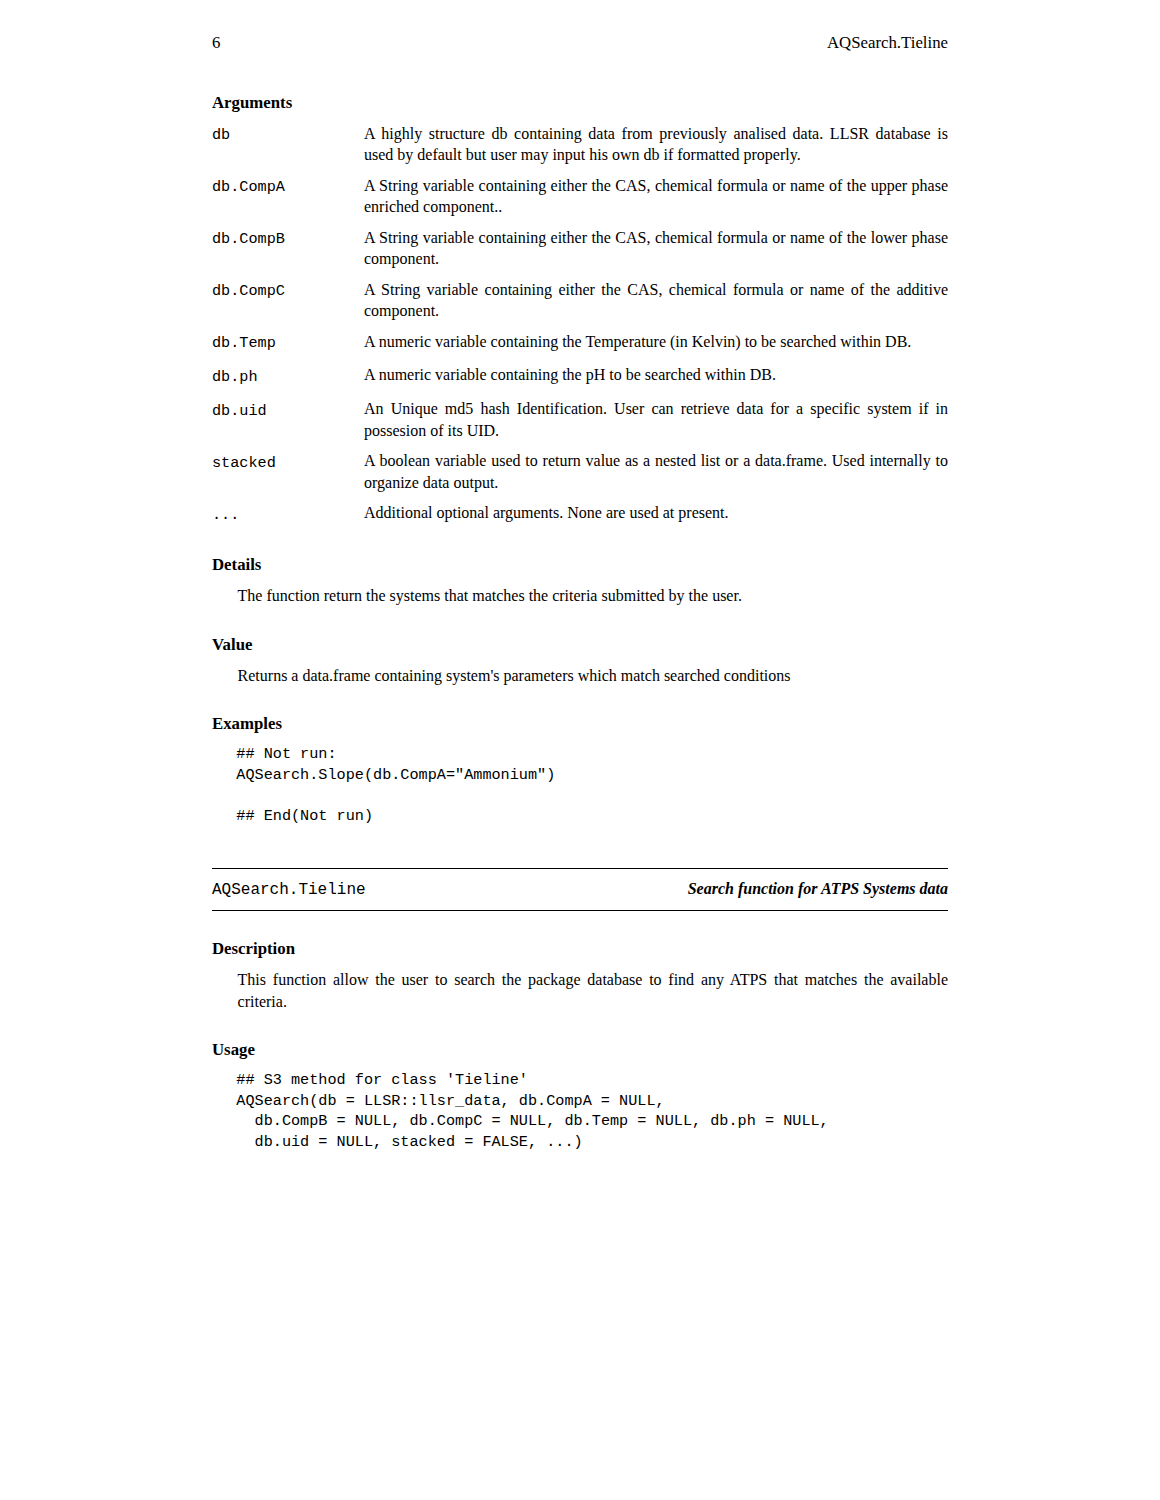6 AQSearch.Tieline
Arguments
db
A highly structure db containing data from previously analised data. LLSR database is used by default but user may input his own db if formatted properly.
db.CompA
A String variable containing either the CAS, chemical formula or name of the upper phase enriched component..
db.CompB
A String variable containing either the CAS, chemical formula or name of the lower phase component.
db.CompC
A String variable containing either the CAS, chemical formula or name of the additive component.
db.Temp
A numeric variable containing the Temperature (in Kelvin) to be searched within DB.
db.ph
A numeric variable containing the pH to be searched within DB.
db.uid
An Unique md5 hash Identification. User can retrieve data for a specific system if in possesion of its UID.
stacked
A boolean variable used to return value as a nested list or a data.frame. Used internally to organize data output.
...
Additional optional arguments. None are used at present.
Details
The function return the systems that matches the criteria submitted by the user.
Value
Returns a data.frame containing system's parameters which match searched conditions
Examples
## Not run: 
AQSearch.Slope(db.CompA="Ammonium")

## End(Not run)
AQSearch.Tieline Search function for ATPS Systems data
Description
This function allow the user to search the package database to find any ATPS that matches the available criteria.
Usage
## S3 method for class 'Tieline'
AQSearch(db = LLSR::llsr_data, db.CompA = NULL,
  db.CompB = NULL, db.CompC = NULL, db.Temp = NULL, db.ph = NULL,
  db.uid = NULL, stacked = FALSE, ...)